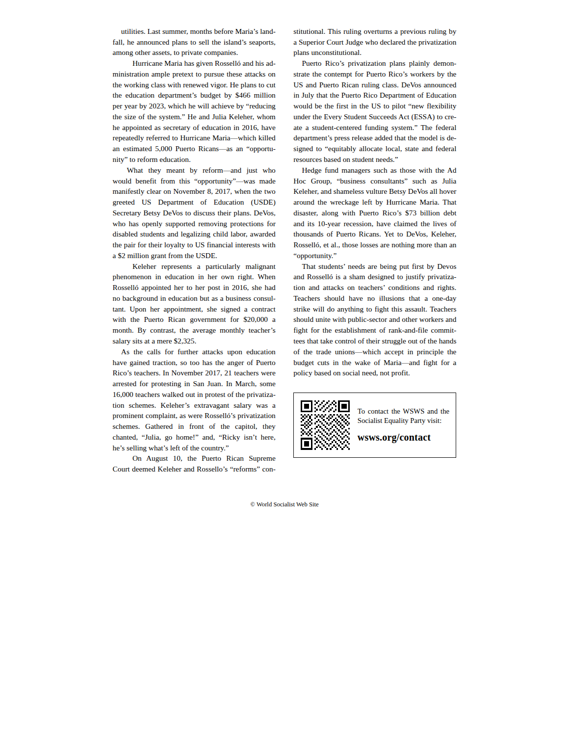utilities. Last summer, months before Maria’s landfall, he announced plans to sell the island’s seaports, among other assets, to private companies.
Hurricane Maria has given Rosselló and his administration ample pretext to pursue these attacks on the working class with renewed vigor. He plans to cut the education department’s budget by $466 million per year by 2023, which he will achieve by “reducing the size of the system.” He and Julia Keleher, whom he appointed as secretary of education in 2016, have repeatedly referred to Hurricane Maria—which killed an estimated 5,000 Puerto Ricans—as an “opportunity” to reform education.
What they meant by reform—and just who would benefit from this “opportunity”—was made manifestly clear on November 8, 2017, when the two greeted US Department of Education (USDE) Secretary Betsy DeVos to discuss their plans. DeVos, who has openly supported removing protections for disabled students and legalizing child labor, awarded the pair for their loyalty to US financial interests with a $2 million grant from the USDE.
Keleher represents a particularly malignant phenomenon in education in her own right. When Rosselló appointed her to her post in 2016, she had no background in education but as a business consultant. Upon her appointment, she signed a contract with the Puerto Rican government for $20,000 a month. By contrast, the average monthly teacher’s salary sits at a mere $2,325.
As the calls for further attacks upon education have gained traction, so too has the anger of Puerto Rico’s teachers. In November 2017, 21 teachers were arrested for protesting in San Juan. In March, some 16,000 teachers walked out in protest of the privatization schemes. Keleher’s extravagant salary was a prominent complaint, as were Rosselló’s privatization schemes. Gathered in front of the capitol, they chanted, “Julia, go home!” and, “Ricky isn’t here, he’s selling what’s left of the country.”
On August 10, the Puerto Rican Supreme Court deemed Keleher and Rossello’s “reforms” constitutional. This ruling overturns a previous ruling by a Superior Court Judge who declared the privatization plans unconstitutional.
Puerto Rico’s privatization plans plainly demonstrate the contempt for Puerto Rico’s workers by the US and Puerto Rican ruling class. DeVos announced in July that the Puerto Rico Department of Education would be the first in the US to pilot “new flexibility under the Every Student Succeeds Act (ESSA) to create a student-centered funding system.” The federal department’s press release added that the model is designed to “equitably allocate local, state and federal resources based on student needs.”
Hedge fund managers such as those with the Ad Hoc Group, “business consultants” such as Julia Keleher, and shameless vulture Betsy DeVos all hover around the wreckage left by Hurricane Maria. That disaster, along with Puerto Rico’s $73 billion debt and its 10-year recession, have claimed the lives of thousands of Puerto Ricans. Yet to DeVos, Keleher, Rosselló, et al., those losses are nothing more than an “opportunity.”
That students’ needs are being put first by Devos and Rosselló is a sham designed to justify privatization and attacks on teachers’ conditions and rights. Teachers should have no illusions that a one-day strike will do anything to fight this assault. Teachers should unite with public-sector and other workers and fight for the establishment of rank-and-file committees that take control of their struggle out of the hands of the trade unions—which accept in principle the budget cuts in the wake of Maria—and fight for a policy based on social need, not profit.
To contact the WSWS and the Socialist Equality Party visit: wsws.org/contact
© World Socialist Web Site